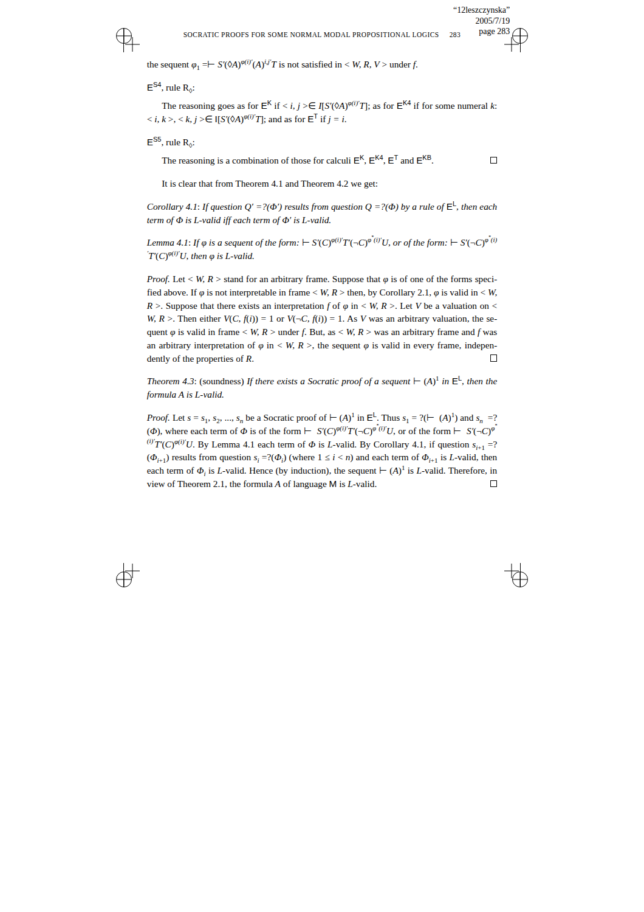“12leszczynska”
2005/7/19
page 283
Socratic proofs for some normal modal propositional logics 283
the sequent φ1 =⊢ S′(◊A)φ(i)′(A)i,j′T is not satisfied in < W, R, V > under f.
ES4, rule R◊:
The reasoning goes as for EK if < i, j >∈ I[S′(◊A)φ(i)′T]; as for EK4 if for some numeral k: < i, k >, < k, j >∈ I[S′(◊A)φ(i)′T]; and as for ET if j = i.
ES5, rule R◊:
The reasoning is a combination of those for calculi EK, EK4, ET and EKB.
It is clear that from Theorem 4.1 and Theorem 4.2 we get:
Corollary 4.1: If question Q′ =?(Φ′) results from question Q =?(Φ) by a rule of EL, then each term of Φ is L-valid iff each term of Φ′ is L-valid.
Lemma 4.1: If φ is a sequent of the form: ⊢ S′(C)φ(i)′T′(¬C)φ*(i)′U, or of the form: ⊢ S′(¬C)φ*(i)′T′(C)φ(i)′U, then φ is L-valid.
Proof. Let < W, R > stand for an arbitrary frame. Suppose that φ is of one of the forms specified above. If φ is not interpretable in frame < W, R > then, by Corollary 2.1, φ is valid in < W, R >. Suppose that there exists an interpretation f of φ in < W, R >. Let V be a valuation on < W, R >. Then either V(C, f(i)) = 1 or V(¬C, f(i)) = 1. As V was an arbitrary valuation, the sequent φ is valid in frame < W, R > under f. But, as < W, R > was an arbitrary frame and f was an arbitrary interpretation of φ in < W, R >, the sequent φ is valid in every frame, independently of the properties of R.
Theorem 4.3: (soundness) If there exists a Socratic proof of a sequent ⊢ (A)1 in EL, then the formula A is L-valid.
Proof. Let s = s1, s2, ..., sn be a Socratic proof of ⊢ (A)1 in EL. Thus s1 = ?(⊢ (A)1) and sn =?(Φ), where each term of Φ is of the form ⊢ S′(C)φ(i)′T′(¬C)φ*(i)′U, or of the form ⊢ S′(¬C)φ*(i)′T′(C)φ(i)′U. By Lemma 4.1 each term of Φ is L-valid. By Corollary 4.1, if question si+1 =?(Φi+1) results from question si =?(Φi) (where 1 ≤ i < n) and each term of Φi+1 is L-valid, then each term of Φi is L-valid. Hence (by induction), the sequent ⊢ (A)1 is L-valid. Therefore, in view of Theorem 2.1, the formula A of language M is L-valid.